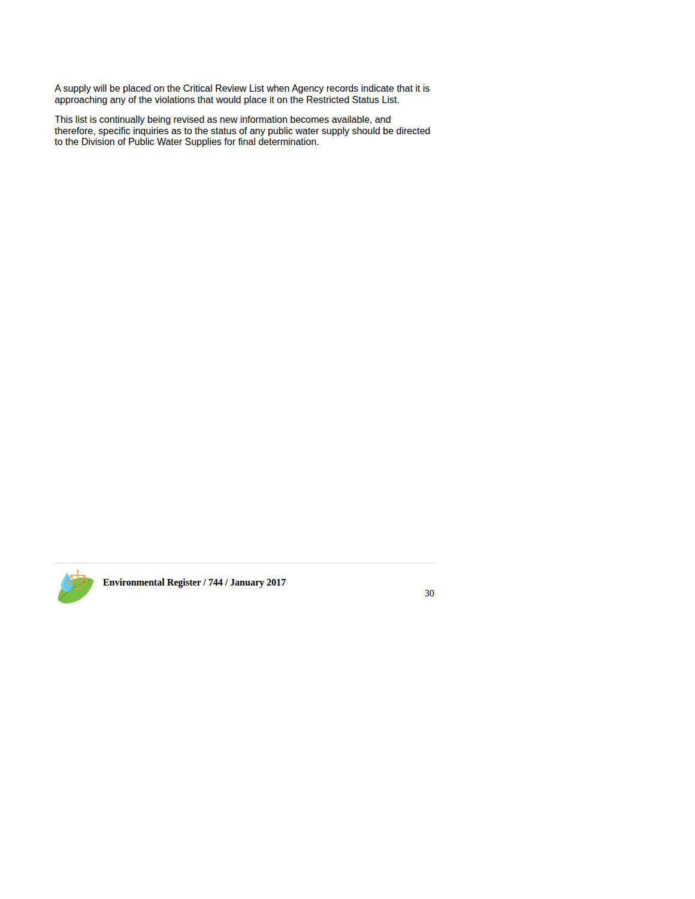A supply will be placed on the Critical Review List when Agency records indicate that it is approaching any of the violations that would place it on the Restricted Status List.
This list is continually being revised as new information becomes available, and therefore, specific inquiries as to the status of any public water supply should be directed to the Division of Public Water Supplies for final determination.
Environmental Register / 744 / January 2017
30